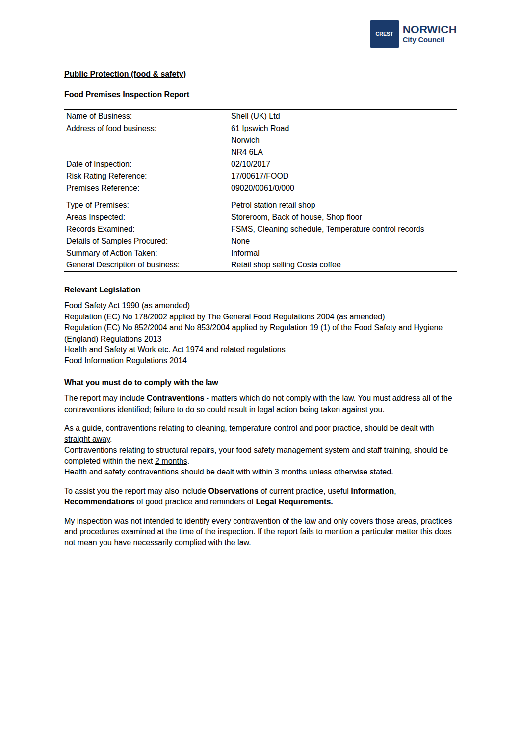CREST NORWICHCity Council
Public Protection (food & safety)
Food Premises Inspection Report
| Name of Business: | Shell (UK) Ltd |
| Address of food business: | 61 Ipswich Road |
| | Norwich |
| | NR4 6LA |
| Date of Inspection: | 02/10/2017 |
| Risk Rating Reference: | 17/00617/FOOD |
| Premises Reference: | 09020/0061/0/000 |
| Type of Premises: | Petrol station retail shop |
| Areas Inspected: | Storeroom, Back of house, Shop floor |
| Records Examined: | FSMS, Cleaning schedule, Temperature control records |
| Details of Samples Procured: | None |
| Summary of Action Taken: | Informal |
| General Description of business: | Retail shop selling Costa coffee |
Relevant Legislation
Food Safety Act 1990 (as amended)
Regulation (EC) No 178/2002 applied by The General Food Regulations 2004 (as amended)
Regulation (EC) No 852/2004 and No 853/2004 applied by Regulation 19 (1) of the Food Safety and Hygiene (England) Regulations 2013
Health and Safety at Work etc. Act 1974 and related regulations
Food Information Regulations 2014
What you must do to comply with the law
The report may include Contraventions - matters which do not comply with the law. You must address all of the contraventions identified; failure to do so could result in legal action being taken against you.
As a guide, contraventions relating to cleaning, temperature control and poor practice, should be dealt with straight away.
Contraventions relating to structural repairs, your food safety management system and staff training, should be completed within the next 2 months.
Health and safety contraventions should be dealt with within 3 months unless otherwise stated.
To assist you the report may also include Observations of current practice, useful Information, Recommendations of good practice and reminders of Legal Requirements.
My inspection was not intended to identify every contravention of the law and only covers those areas, practices and procedures examined at the time of the inspection. If the report fails to mention a particular matter this does not mean you have necessarily complied with the law.